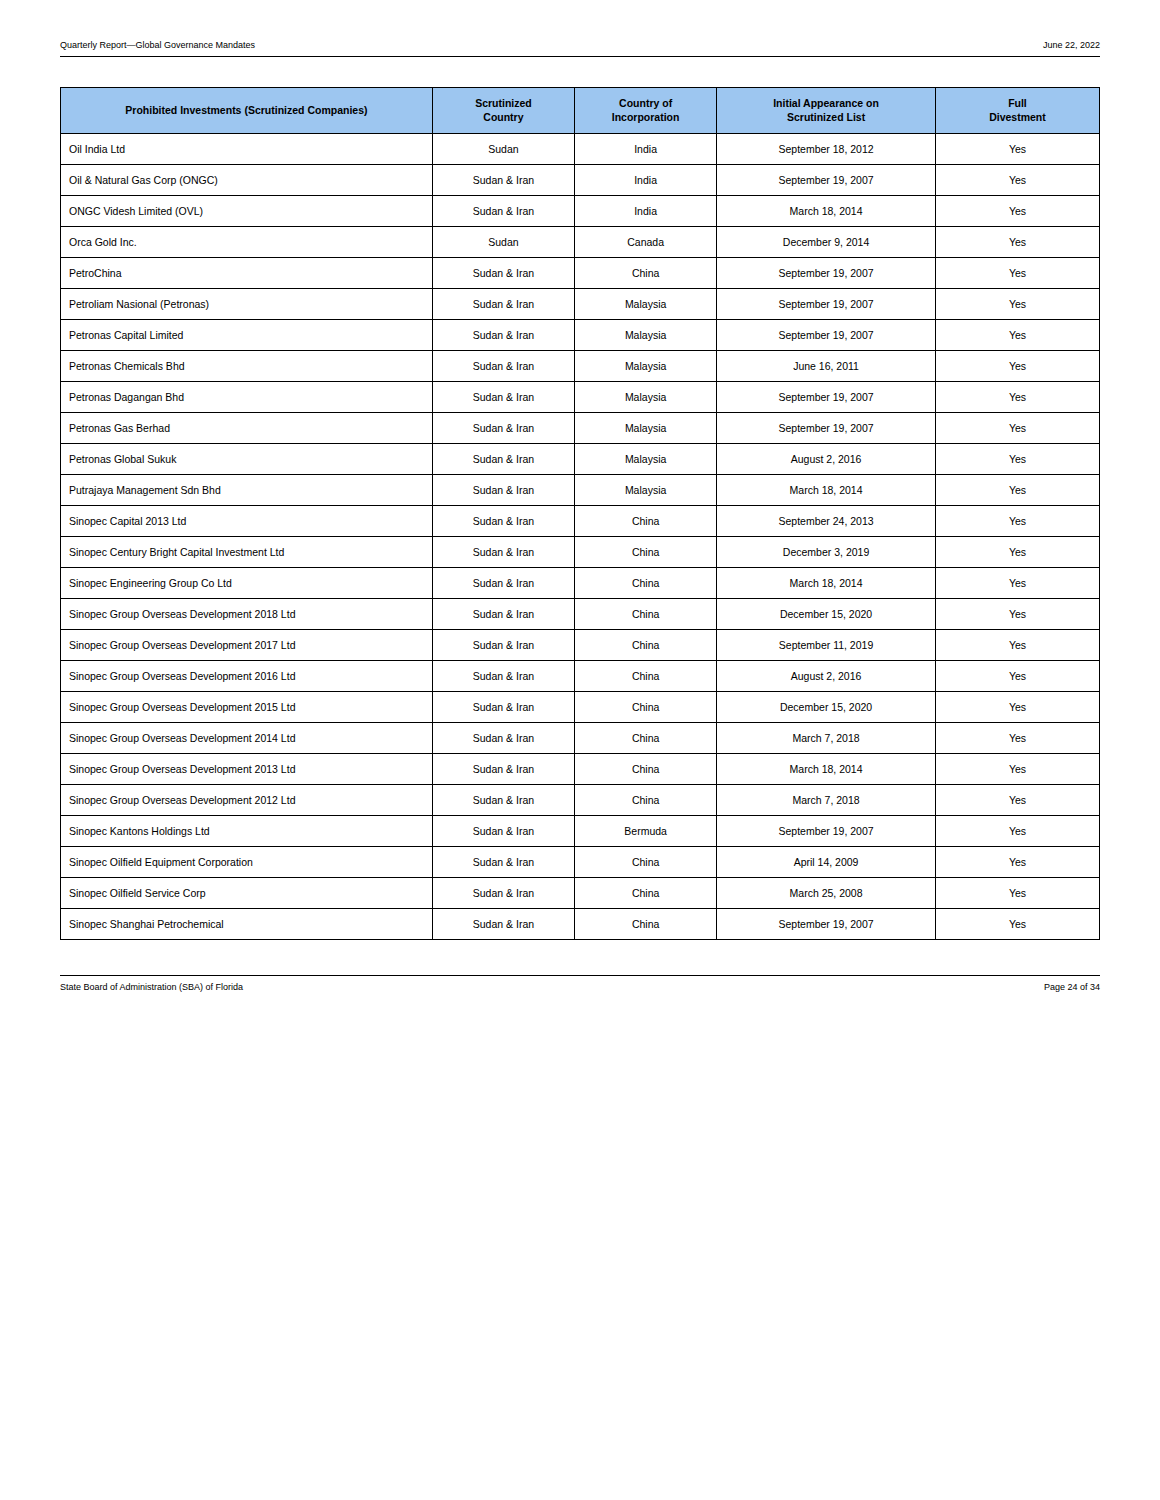Quarterly Report—Global Governance Mandates June 22, 2022
| Prohibited Investments (Scrutinized Companies) | Scrutinized Country | Country of Incorporation | Initial Appearance on Scrutinized List | Full Divestment |
| --- | --- | --- | --- | --- |
| Oil India Ltd | Sudan | India | September 18, 2012 | Yes |
| Oil & Natural Gas Corp (ONGC) | Sudan & Iran | India | September 19, 2007 | Yes |
| ONGC Videsh Limited (OVL) | Sudan & Iran | India | March 18, 2014 | Yes |
| Orca Gold Inc. | Sudan | Canada | December 9, 2014 | Yes |
| PetroChina | Sudan & Iran | China | September 19, 2007 | Yes |
| Petroliam Nasional (Petronas) | Sudan & Iran | Malaysia | September 19, 2007 | Yes |
| Petronas Capital Limited | Sudan & Iran | Malaysia | September 19, 2007 | Yes |
| Petronas Chemicals Bhd | Sudan & Iran | Malaysia | June 16, 2011 | Yes |
| Petronas Dagangan Bhd | Sudan & Iran | Malaysia | September 19, 2007 | Yes |
| Petronas Gas Berhad | Sudan & Iran | Malaysia | September 19, 2007 | Yes |
| Petronas Global Sukuk | Sudan & Iran | Malaysia | August 2, 2016 | Yes |
| Putrajaya Management Sdn Bhd | Sudan & Iran | Malaysia | March 18, 2014 | Yes |
| Sinopec Capital 2013 Ltd | Sudan & Iran | China | September 24, 2013 | Yes |
| Sinopec Century Bright Capital Investment Ltd | Sudan & Iran | China | December 3, 2019 | Yes |
| Sinopec Engineering Group Co Ltd | Sudan & Iran | China | March 18, 2014 | Yes |
| Sinopec Group Overseas Development 2018 Ltd | Sudan & Iran | China | December 15, 2020 | Yes |
| Sinopec Group Overseas Development 2017 Ltd | Sudan & Iran | China | September 11, 2019 | Yes |
| Sinopec Group Overseas Development 2016 Ltd | Sudan & Iran | China | August 2, 2016 | Yes |
| Sinopec Group Overseas Development 2015 Ltd | Sudan & Iran | China | December 15, 2020 | Yes |
| Sinopec Group Overseas Development 2014 Ltd | Sudan & Iran | China | March 7, 2018 | Yes |
| Sinopec Group Overseas Development 2013 Ltd | Sudan & Iran | China | March 18, 2014 | Yes |
| Sinopec Group Overseas Development 2012 Ltd | Sudan & Iran | China | March 7, 2018 | Yes |
| Sinopec Kantons Holdings Ltd | Sudan & Iran | Bermuda | September 19, 2007 | Yes |
| Sinopec Oilfield Equipment Corporation | Sudan & Iran | China | April 14, 2009 | Yes |
| Sinopec Oilfield Service Corp | Sudan & Iran | China | March 25, 2008 | Yes |
| Sinopec Shanghai Petrochemical | Sudan & Iran | China | September 19, 2007 | Yes |
State Board of Administration (SBA) of Florida Page 24 of 34